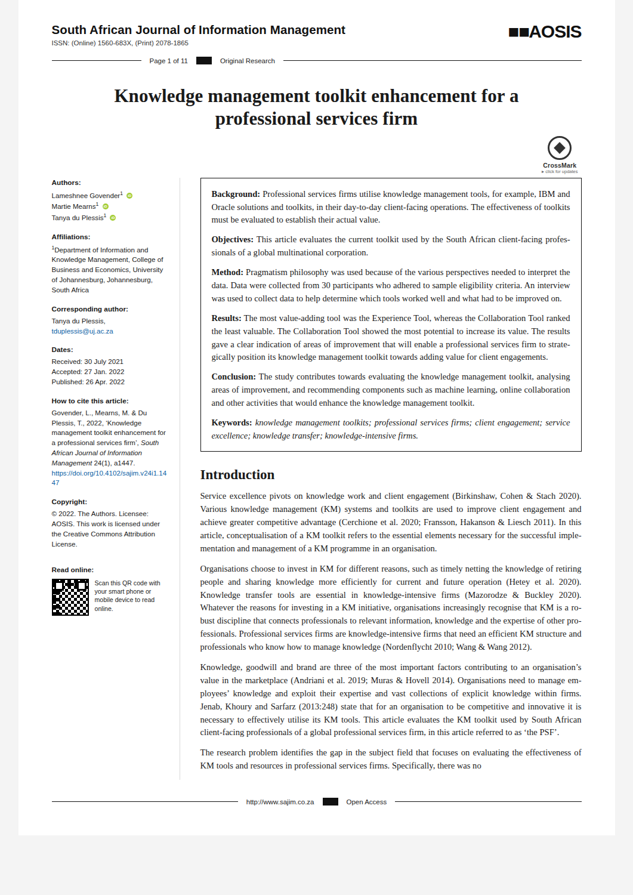South African Journal of Information Management
ISSN: (Online) 1560-683X, (Print) 2078-1865
■■AOSIS
Page 1 of 11 Original Research
Knowledge management toolkit enhancement for a
professional services firm
CrossMark
▸ click for updates
Authors:
Lameshnee Govender1
Martie Mearns1
Tanya du Plessis1
Affiliations:
1Department of Information and Knowledge Management, College of Business and Economics, University of Johannesburg, Johannesburg, South Africa
Corresponding author:
Tanya du Plessis,
tduplessis@uj.ac.za
Dates:
Received: 30 July 2021
Accepted: 27 Jan. 2022
Published: 26 Apr. 2022
How to cite this article:
Govender, L., Mearns, M. & Du Plessis, T., 2022, ‘Knowledge management toolkit enhancement for a professional services firm’, South African Journal of Information Management 24(1), a1447. https://doi.org/10.4102/sajim.v24i1.1447
Copyright:
© 2022. The Authors. Licensee: AOSIS. This work is licensed under the Creative Commons Attribution License.
Read online:
Scan this QR code with your smart phone or mobile device to read online.
Background: Professional services firms utilise knowledge management tools, for example, IBM and Oracle solutions and toolkits, in their day-to-day client-facing operations. The effectiveness of toolkits must be evaluated to establish their actual value.
Objectives: This article evaluates the current toolkit used by the South African client-facing professionals of a global multinational corporation.
Method: Pragmatism philosophy was used because of the various perspectives needed to interpret the data. Data were collected from 30 participants who adhered to sample eligibility criteria. An interview was used to collect data to help determine which tools worked well and what had to be improved on.
Results: The most value-adding tool was the Experience Tool, whereas the Collaboration Tool ranked the least valuable. The Collaboration Tool showed the most potential to increase its value. The results gave a clear indication of areas of improvement that will enable a professional services firm to strategically position its knowledge management toolkit towards adding value for client engagements.
Conclusion: The study contributes towards evaluating the knowledge management toolkit, analysing areas of improvement, and recommending components such as machine learning, online collaboration and other activities that would enhance the knowledge management toolkit.
Keywords: knowledge management toolkits; professional services firms; client engagement; service excellence; knowledge transfer; knowledge-intensive firms.
Introduction
Service excellence pivots on knowledge work and client engagement (Birkinshaw, Cohen & Stach 2020). Various knowledge management (KM) systems and toolkits are used to improve client engagement and achieve greater competitive advantage (Cerchione et al. 2020; Fransson, Hakanson & Liesch 2011). In this article, conceptualisation of a KM toolkit refers to the essential elements necessary for the successful implementation and management of a KM programme in an organisation.
Organisations choose to invest in KM for different reasons, such as timely netting the knowledge of retiring people and sharing knowledge more efficiently for current and future operation (Hetey et al. 2020). Knowledge transfer tools are essential in knowledge-intensive firms (Mazorodze & Buckley 2020). Whatever the reasons for investing in a KM initiative, organisations increasingly recognise that KM is a robust discipline that connects professionals to relevant information, knowledge and the expertise of other professionals. Professional services firms are knowledge-intensive firms that need an efficient KM structure and professionals who know how to manage knowledge (Nordenflycht 2010; Wang & Wang 2012).
Knowledge, goodwill and brand are three of the most important factors contributing to an organisation’s value in the marketplace (Andriani et al. 2019; Muras & Hovell 2014). Organisations need to manage employees’ knowledge and exploit their expertise and vast collections of explicit knowledge within firms. Jenab, Khoury and Sarfarz (2013:248) state that for an organisation to be competitive and innovative it is necessary to effectively utilise its KM tools. This article evaluates the KM toolkit used by South African client-facing professionals of a global professional services firm, in this article referred to as ‘the PSF’.
The research problem identifies the gap in the subject field that focuses on evaluating the effectiveness of KM tools and resources in professional services firms. Specifically, there was no
http://www.sajim.co.za Open Access